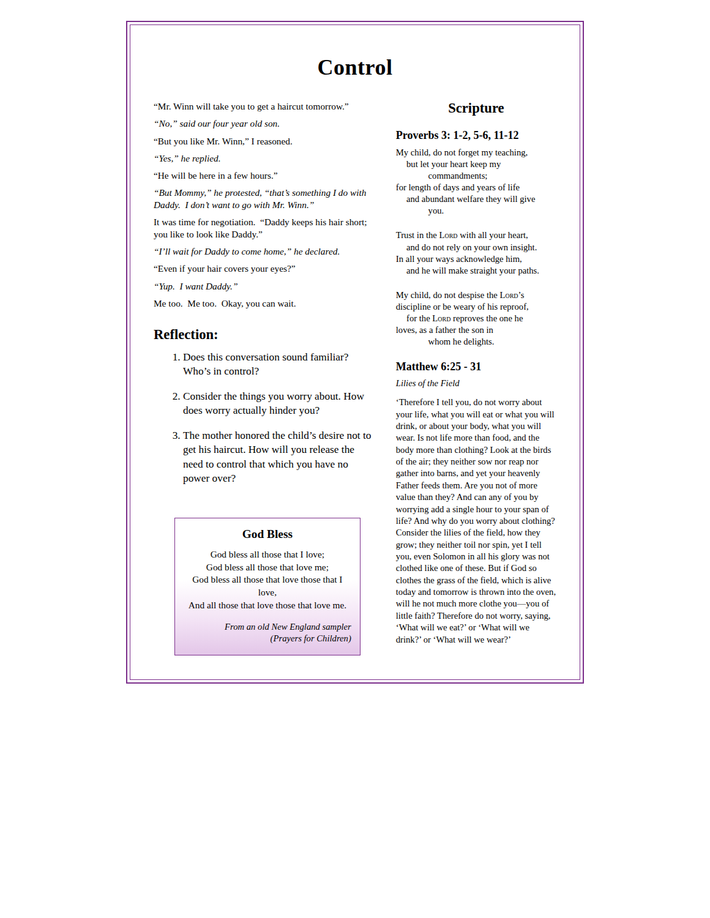Control
“Mr. Winn will take you to get a haircut tomorrow.”
“No,” said our four year old son.
“But you like Mr. Winn,” I reasoned.
“Yes,” he replied.
“He will be here in a few hours.”
“But Mommy,” he protested, “that’s something I do with Daddy. I don’t want to go with Mr. Winn.”
It was time for negotiation. “Daddy keeps his hair short; you like to look like Daddy.”
“I’ll wait for Daddy to come home,” he declared.
“Even if your hair covers your eyes?”
“Yup. I want Daddy.”
Me too. Me too. Okay, you can wait.
Reflection:
Does this conversation sound familiar? Who’s in control?
Consider the things you worry about. How does worry actually hinder you?
The mother honored the child’s desire not to get his haircut. How will you release the need to control that which you have no power over?
God Bless
God bless all those that I love;
God bless all those that love me;
God bless all those that love those that I love,
And all those that love those that love me.
From an old New England sampler
(Prayers for Children)
Scripture
Proverbs 3: 1-2, 5-6, 11-12
My child, do not forget my teaching, but let your heart keep my commandments; for length of days and years of life and abundant welfare they will give you.
Trust in the Lord with all your heart, and do not rely on your own insight. In all your ways acknowledge him, and he will make straight your paths.
My child, do not despise the Lord’s discipline or be weary of his reproof, for the Lord reproves the one he loves, as a father the son in whom he delights.
Matthew 6:25 - 31
Lilies of the Field
‘Therefore I tell you, do not worry about your life, what you will eat or what you will drink, or about your body, what you will wear. Is not life more than food, and the body more than clothing? Look at the birds of the air; they neither sow nor reap nor gather into barns, and yet your heavenly Father feeds them. Are you not of more value than they? And can any of you by worrying add a single hour to your span of life? And why do you worry about clothing? Consider the lilies of the field, how they grow; they neither toil nor spin, yet I tell you, even Solomon in all his glory was not clothed like one of these. But if God so clothes the grass of the field, which is alive today and tomorrow is thrown into the oven, will he not much more clothe you—you of little faith? Therefore do not worry, saying, ‘What will we eat?’ or ‘What will we drink?’ or ‘What will we wear?’